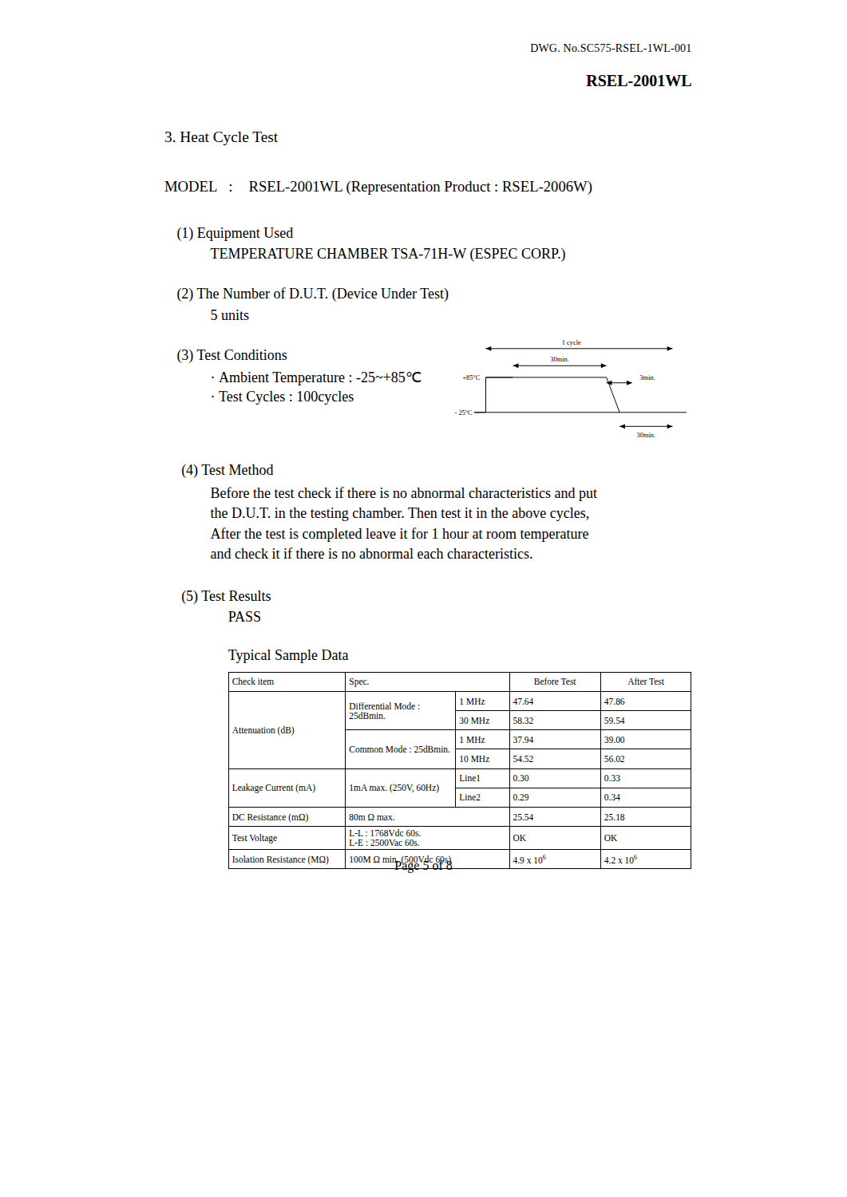DWG. No.SC575-RSEL-1WL-001
RSEL-2001WL
3. Heat Cycle Test
MODEL : RSEL-2001WL (Representation Product : RSEL-2006W)
(1) Equipment Used
TEMPERATURE CHAMBER TSA-71H-W (ESPEC CORP.)
(2) The Number of D.U.T. (Device Under Test)
5 units
1 cycle 30min. +85°C - 25°C 3min. 30min.
(3) Test Conditions
Ambient Temperature : -25~+85℃
Test Cycles : 100cycles
(4) Test Method
Before the test check if there is no abnormal characteristics and put
the D.U.T. in the testing chamber. Then test it in the above cycles,
After the test is completed leave it for 1 hour at room temperature
and check it if there is no abnormal each characteristics.
(5) Test Results
PASS
Typical Sample Data
| Check item | Spec. | Before Test | After Test |
| Attenuation (dB) | Differential Mode : 25dBmin. | 1 MHz | 47.64 | 47.86 |
| 30 MHz | 58.32 | 59.54 |
| Common Mode : 25dBmin. | 1 MHz | 37.94 | 39.00 |
| 10 MHz | 54.52 | 56.02 |
| Leakage Current (mA) | 1mA max. (250V, 60Hz) | Line1 | 0.30 | 0.33 |
| Line2 | 0.29 | 0.34 |
| DC Resistance (mΩ) | 80m Ω max. | 25.54 | 25.18 |
| Test Voltage | L-L : 1768Vdc 60s. L-E : 2500Vac 60s. | OK | OK |
| Isolation Resistance (MΩ) | 100M Ω min. (500Vdc 60s) | 4.9 x 10 6 | 4.2 x 10 6 |
Page 5 of 8